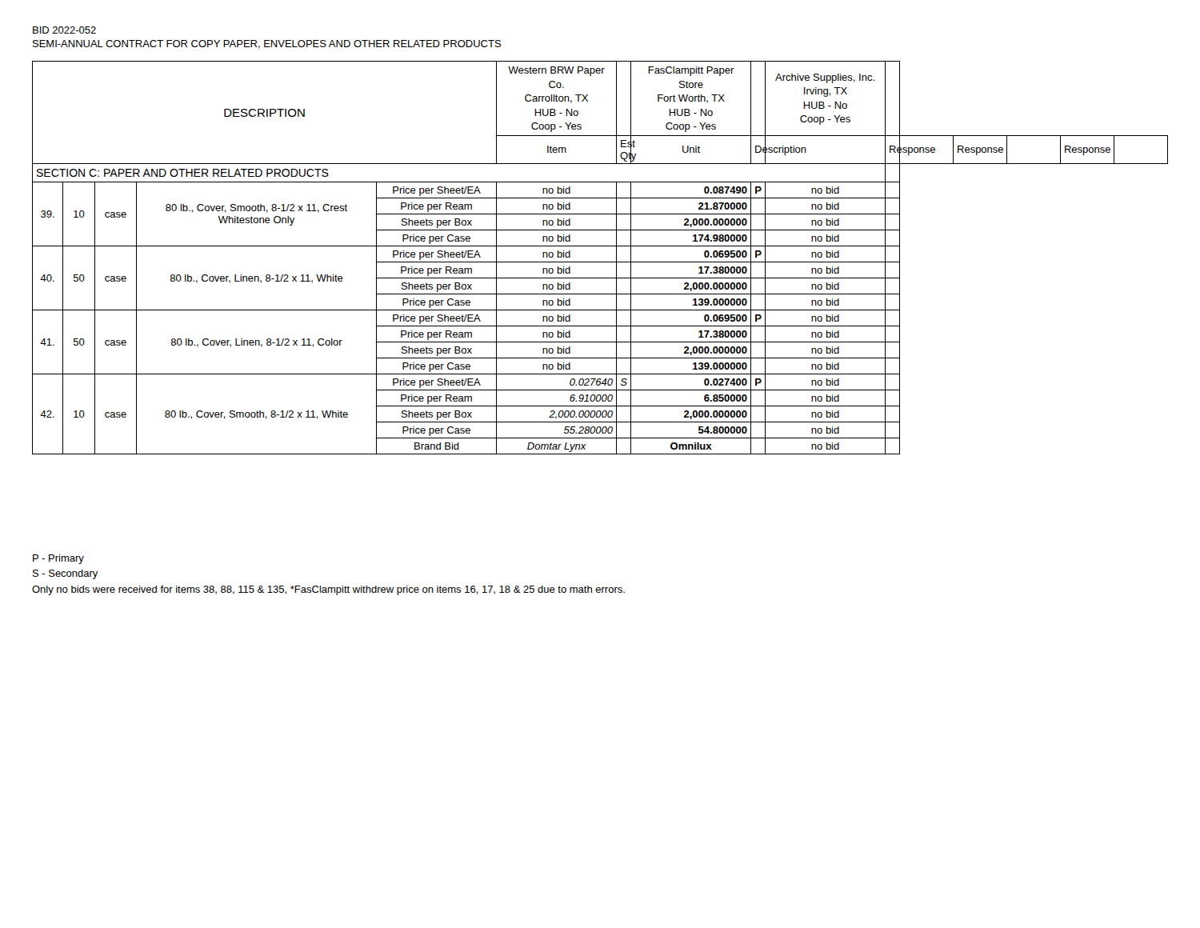BID 2022-052
SEMI-ANNUAL CONTRACT FOR COPY PAPER, ENVELOPES AND OTHER RELATED PRODUCTS
| DESCRIPTION | Western BRW Paper Co. Carrollton, TX HUB - No Coop - Yes | | FasClampitt Paper Store Fort Worth, TX HUB - No Coop - Yes | | Archive Supplies, Inc. Irving, TX HUB - No Coop - Yes | |
| Item | Est Qty | Unit | Description | | Response | | Response | | Response | |
| SECTION C: PAPER AND OTHER RELATED PRODUCTS | |
| 39. | 10 | case | 80 lb., Cover, Smooth, 8-1/2 x 11, Crest Whitestone Only | Price per Sheet/EA | no bid | | 0.087490 | P | no bid | |
| Price per Ream | no bid | | 21.870000 | | no bid | |
| Sheets per Box | no bid | | 2,000.000000 | | no bid | |
| Price per Case | no bid | | 174.980000 | | no bid | |
| 40. | 50 | case | 80 lb., Cover, Linen, 8-1/2 x 11, White | Price per Sheet/EA | no bid | | 0.069500 | P | no bid | |
| Price per Ream | no bid | | 17.380000 | | no bid | |
| Sheets per Box | no bid | | 2,000.000000 | | no bid | |
| Price per Case | no bid | | 139.000000 | | no bid | |
| 41. | 50 | case | 80 lb., Cover, Linen, 8-1/2 x 11, Color | Price per Sheet/EA | no bid | | 0.069500 | P | no bid | |
| Price per Ream | no bid | | 17.380000 | | no bid | |
| Sheets per Box | no bid | | 2,000.000000 | | no bid | |
| Price per Case | no bid | | 139.000000 | | no bid | |
| 42. | 10 | case | 80 lb., Cover, Smooth, 8-1/2 x 11, White | Price per Sheet/EA | 0.027640 | S | 0.027400 | P | no bid | |
| Price per Ream | 6.910000 | | 6.850000 | | no bid | |
| Sheets per Box | 2,000.000000 | | 2,000.000000 | | no bid | |
| Price per Case | 55.280000 | | 54.800000 | | no bid | |
| Brand Bid | Domtar Lynx | | Omnilux | | no bid | |
P - Primary
S - Secondary
Only no bids were received for items 38, 88, 115 & 135, *FasClampitt withdrew price on items 16, 17, 18 & 25 due to math errors.